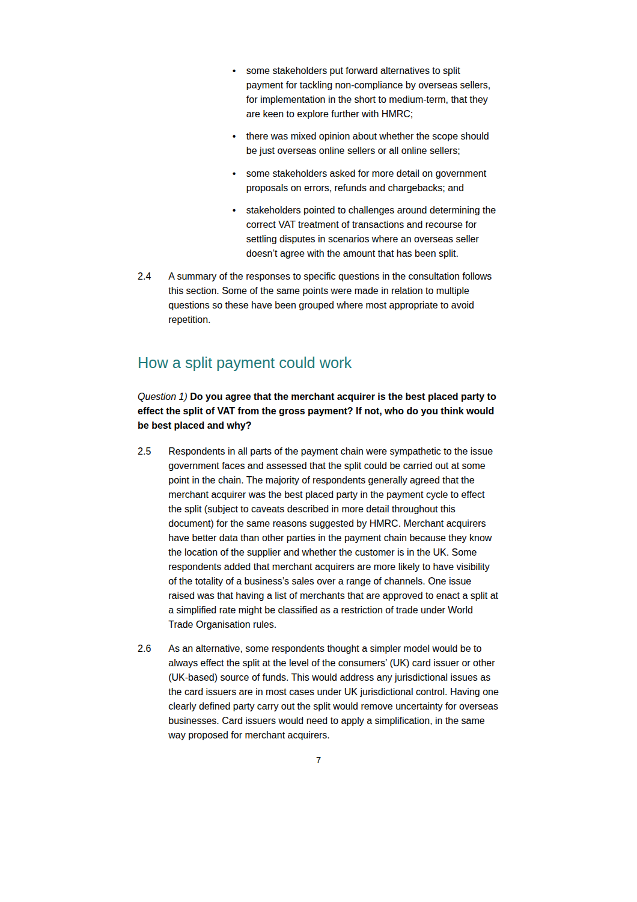some stakeholders put forward alternatives to split payment for tackling non-compliance by overseas sellers, for implementation in the short to medium-term, that they are keen to explore further with HMRC;
there was mixed opinion about whether the scope should be just overseas online sellers or all online sellers;
some stakeholders asked for more detail on government proposals on errors, refunds and chargebacks; and
stakeholders pointed to challenges around determining the correct VAT treatment of transactions and recourse for settling disputes in scenarios where an overseas seller doesn’t agree with the amount that has been split.
2.4
A summary of the responses to specific questions in the consultation follows this section. Some of the same points were made in relation to multiple questions so these have been grouped where most appropriate to avoid repetition.
How a split payment could work
Question 1) Do you agree that the merchant acquirer is the best placed party to effect the split of VAT from the gross payment? If not, who do you think would be best placed and why?
2.5
Respondents in all parts of the payment chain were sympathetic to the issue government faces and assessed that the split could be carried out at some point in the chain. The majority of respondents generally agreed that the merchant acquirer was the best placed party in the payment cycle to effect the split (subject to caveats described in more detail throughout this document) for the same reasons suggested by HMRC. Merchant acquirers have better data than other parties in the payment chain because they know the location of the supplier and whether the customer is in the UK. Some respondents added that merchant acquirers are more likely to have visibility of the totality of a business’s sales over a range of channels. One issue raised was that having a list of merchants that are approved to enact a split at a simplified rate might be classified as a restriction of trade under World Trade Organisation rules.
2.6
As an alternative, some respondents thought a simpler model would be to always effect the split at the level of the consumers’ (UK) card issuer or other (UK-based) source of funds. This would address any jurisdictional issues as the card issuers are in most cases under UK jurisdictional control. Having one clearly defined party carry out the split would remove uncertainty for overseas businesses. Card issuers would need to apply a simplification, in the same way proposed for merchant acquirers.
7